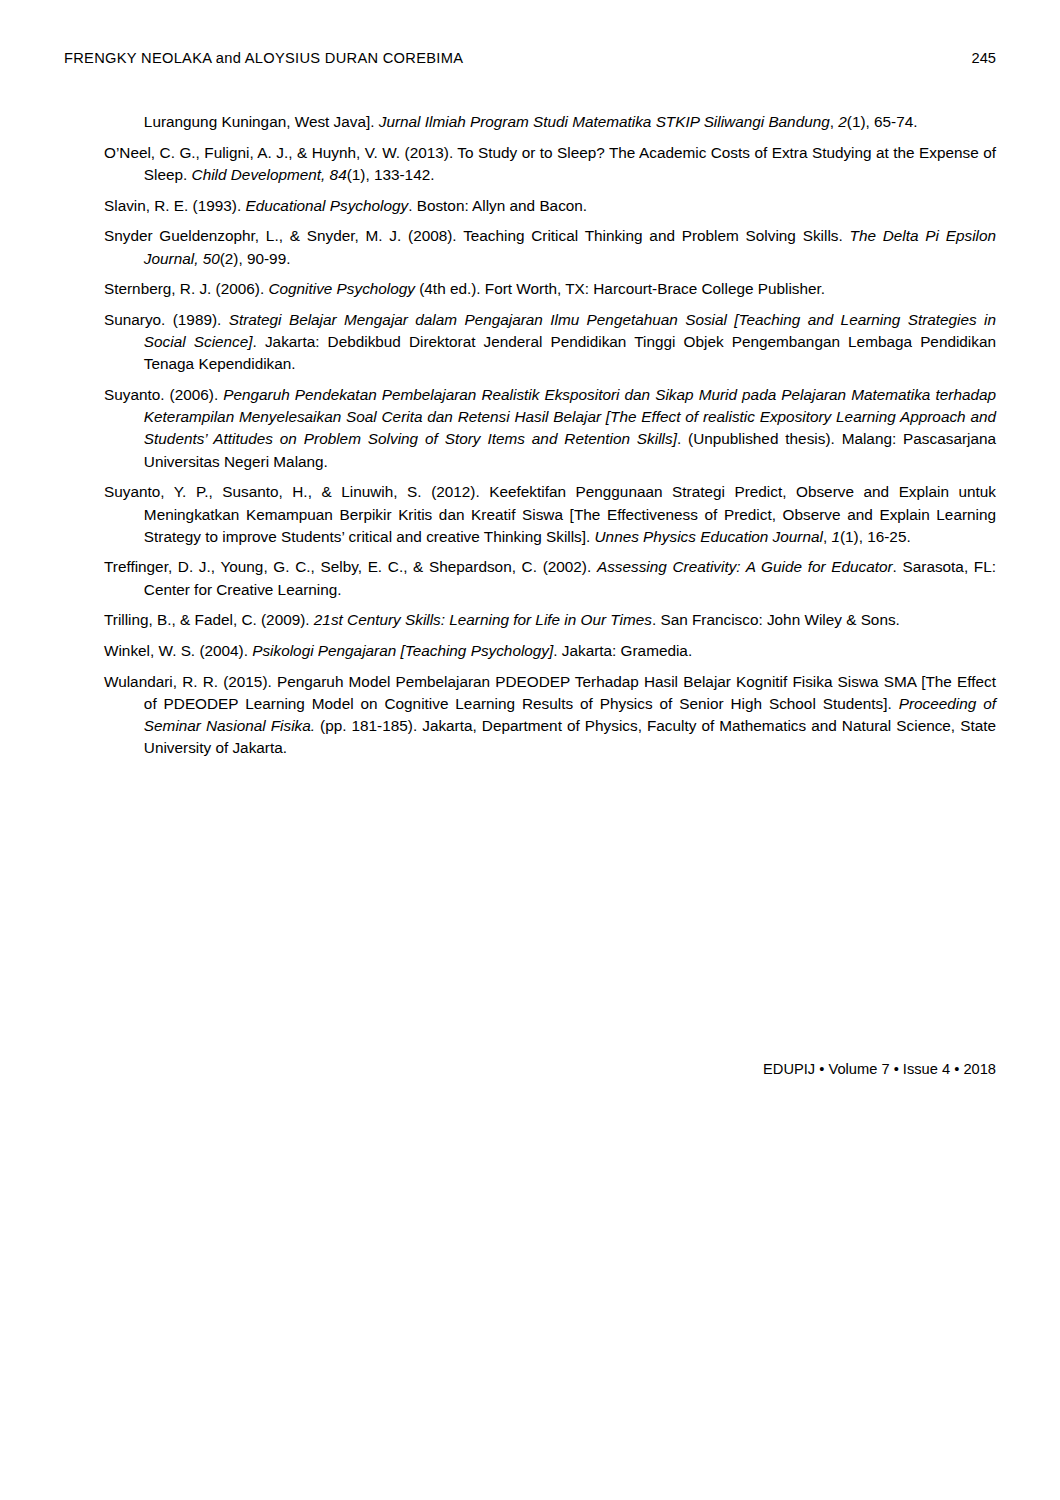FRENGKY NEOLAKA and ALOYSIUS DURAN COREBIMA 245
Lurangung Kuningan, West Java]. Jurnal Ilmiah Program Studi Matematika STKIP Siliwangi Bandung, 2(1), 65-74.
O’Neel, C. G., Fuligni, A. J., & Huynh, V. W. (2013). To Study or to Sleep? The Academic Costs of Extra Studying at the Expense of Sleep. Child Development, 84(1), 133-142.
Slavin, R. E. (1993). Educational Psychology. Boston: Allyn and Bacon.
Snyder Gueldenzophr, L., & Snyder, M. J. (2008). Teaching Critical Thinking and Problem Solving Skills. The Delta Pi Epsilon Journal, 50(2), 90-99.
Sternberg, R. J. (2006). Cognitive Psychology (4th ed.). Fort Worth, TX: Harcourt-Brace College Publisher.
Sunaryo. (1989). Strategi Belajar Mengajar dalam Pengajaran Ilmu Pengetahuan Sosial [Teaching and Learning Strategies in Social Science]. Jakarta: Debdikbud Direktorat Jenderal Pendidikan Tinggi Objek Pengembangan Lembaga Pendidikan Tenaga Kependidikan.
Suyanto. (2006). Pengaruh Pendekatan Pembelajaran Realistik Ekspositori dan Sikap Murid pada Pelajaran Matematika terhadap Keterampilan Menyelesaikan Soal Cerita dan Retensi Hasil Belajar [The Effect of realistic Expository Learning Approach and Students’ Attitudes on Problem Solving of Story Items and Retention Skills]. (Unpublished thesis). Malang: Pascasarjana Universitas Negeri Malang.
Suyanto, Y. P., Susanto, H., & Linuwih, S. (2012). Keefektifan Penggunaan Strategi Predict, Observe and Explain untuk Meningkatkan Kemampuan Berpikir Kritis dan Kreatif Siswa [The Effectiveness of Predict, Observe and Explain Learning Strategy to improve Students’ critical and creative Thinking Skills]. Unnes Physics Education Journal, 1(1), 16-25.
Treffinger, D. J., Young, G. C., Selby, E. C., & Shepardson, C. (2002). Assessing Creativity: A Guide for Educator. Sarasota, FL: Center for Creative Learning.
Trilling, B., & Fadel, C. (2009). 21st Century Skills: Learning for Life in Our Times. San Francisco: John Wiley & Sons.
Winkel, W. S. (2004). Psikologi Pengajaran [Teaching Psychology]. Jakarta: Gramedia.
Wulandari, R. R. (2015). Pengaruh Model Pembelajaran PDEODEP Terhadap Hasil Belajar Kognitif Fisika Siswa SMA [The Effect of PDEODEP Learning Model on Cognitive Learning Results of Physics of Senior High School Students]. Proceeding of Seminar Nasional Fisika. (pp. 181-185). Jakarta, Department of Physics, Faculty of Mathematics and Natural Science, State University of Jakarta.
EDUPIJ • Volume 7 • Issue 4 • 2018